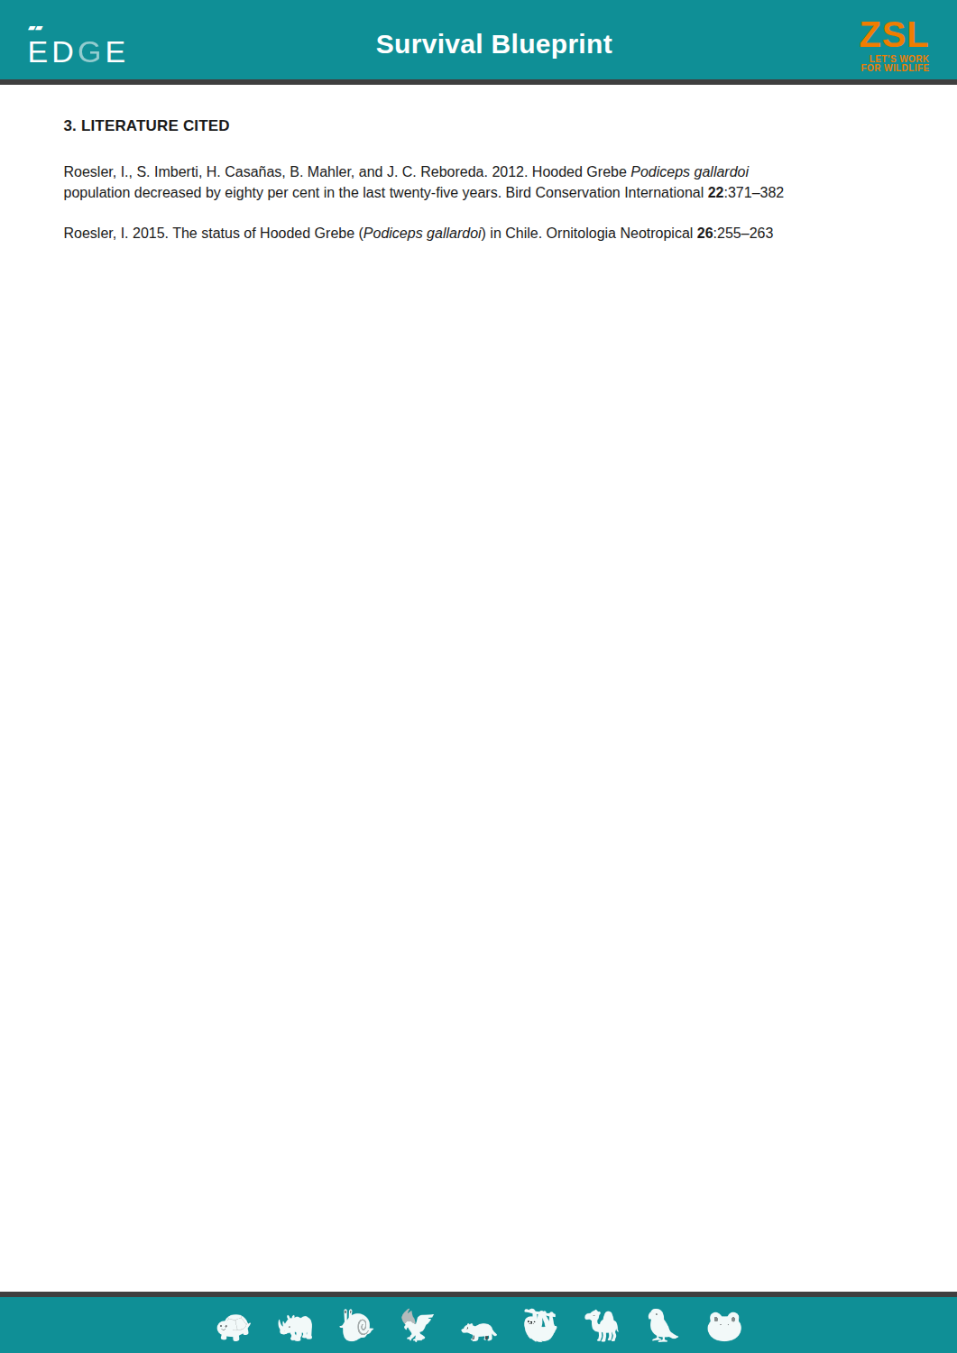▰▰ EDGE
Survival Blueprint
ZSL
LET’S WORK
FOR WILDLIFE
3. LITERATURE CITED
Roesler, I., S. Imberti, H. Casañas, B. Mahler, and J. C. Reboreda. 2012. Hooded Grebe Podiceps gallardoi population decreased by eighty per cent in the last twenty-five years. Bird Conservation International 22:371–382
Roesler, I. 2015. The status of Hooded Grebe (Podiceps gallardoi) in Chile. Ornitologia Neotropical 26:255–263
🐢 🦏 🐌 🦅 🦡 🦥 🐪 🦜 🐸